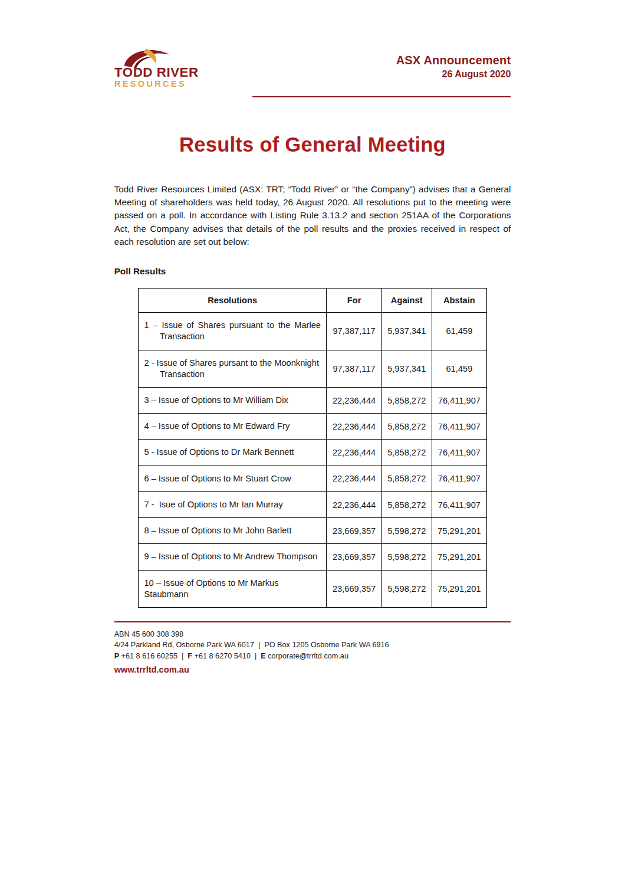TODD RIVER RESOURCES
ASX Announcement
26 August 2020
Results of General Meeting
Todd River Resources Limited (ASX: TRT; “Todd River” or “the Company”) advises that a General Meeting of shareholders was held today, 26 August 2020. All resolutions put to the meeting were passed on a poll. In accordance with Listing Rule 3.13.2 and section 251AA of the Corporations Act, the Company advises that details of the poll results and the proxies received in respect of each resolution are set out below:
Poll Results
| Resolutions | For | Against | Abstain |
| --- | --- | --- | --- |
| 1 – Issue of Shares pursuant to the Marlee Transaction | 97,387,117 | 5,937,341 | 61,459 |
| 2 - Issue of Shares pursant to the Moonknight Transaction | 97,387,117 | 5,937,341 | 61,459 |
| 3 – Issue of Options to Mr William Dix | 22,236,444 | 5,858,272 | 76,411,907 |
| 4 – Issue of Options to Mr Edward Fry | 22,236,444 | 5,858,272 | 76,411,907 |
| 5 - Issue of Options to Dr Mark Bennett | 22,236,444 | 5,858,272 | 76,411,907 |
| 6 – Issue of Options to Mr Stuart Crow | 22,236,444 | 5,858,272 | 76,411,907 |
| 7 - Isue of Options to Mr Ian Murray | 22,236,444 | 5,858,272 | 76,411,907 |
| 8 – Issue of Options to Mr John Barlett | 23,669,357 | 5,598,272 | 75,291,201 |
| 9 – Issue of Options to Mr Andrew Thompson | 23,669,357 | 5,598,272 | 75,291,201 |
| 10 – Issue of Options to Mr Markus Staubmann | 23,669,357 | 5,598,272 | 75,291,201 |
ABN 45 600 308 398
4/24 Parkland Rd, Osborne Park WA 6017 | PO Box 1205 Osborne Park WA 6916
P +61 8 616 60255 | F +61 8 6270 5410 | E corporate@trrltd.com.au
www.trrltd.com.au